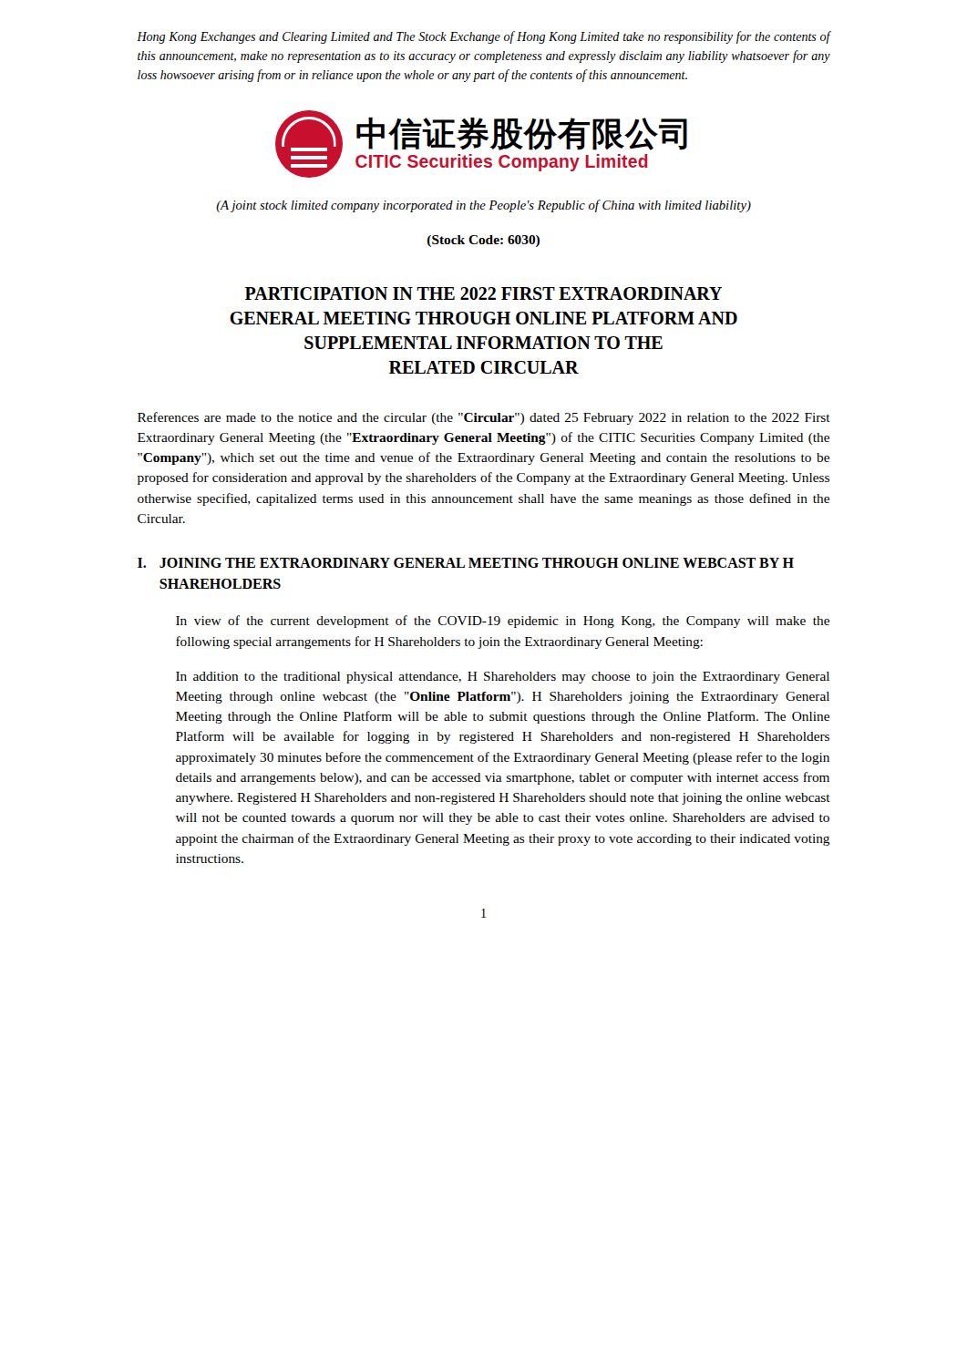Hong Kong Exchanges and Clearing Limited and The Stock Exchange of Hong Kong Limited take no responsibility for the contents of this announcement, make no representation as to its accuracy or completeness and expressly disclaim any liability whatsoever for any loss howsoever arising from or in reliance upon the whole or any part of the contents of this announcement.
中信证券股份有限公司
CITIC Securities Company Limited
(A joint stock limited company incorporated in the People's Republic of China with limited liability)
(Stock Code: 6030)
Participation in the 2022 First Extraordinary
General Meeting through Online Platform and
Supplemental Information to the
Related Circular
References are made to the notice and the circular (the "Circular") dated 25 February 2022 in relation to the 2022 First Extraordinary General Meeting (the "Extraordinary General Meeting") of the CITIC Securities Company Limited (the "Company"), which set out the time and venue of the Extraordinary General Meeting and contain the resolutions to be proposed for consideration and approval by the shareholders of the Company at the Extraordinary General Meeting. Unless otherwise specified, capitalized terms used in this announcement shall have the same meanings as those defined in the Circular.
I. Joining the Extraordinary General Meeting through Online Webcast by H Shareholders
In view of the current development of the COVID-19 epidemic in Hong Kong, the Company will make the following special arrangements for H Shareholders to join the Extraordinary General Meeting:
In addition to the traditional physical attendance, H Shareholders may choose to join the Extraordinary General Meeting through online webcast (the "Online Platform"). H Shareholders joining the Extraordinary General Meeting through the Online Platform will be able to submit questions through the Online Platform. The Online Platform will be available for logging in by registered H Shareholders and non-registered H Shareholders approximately 30 minutes before the commencement of the Extraordinary General Meeting (please refer to the login details and arrangements below), and can be accessed via smartphone, tablet or computer with internet access from anywhere. Registered H Shareholders and non-registered H Shareholders should note that joining the online webcast will not be counted towards a quorum nor will they be able to cast their votes online. Shareholders are advised to appoint the chairman of the Extraordinary General Meeting as their proxy to vote according to their indicated voting instructions.
1